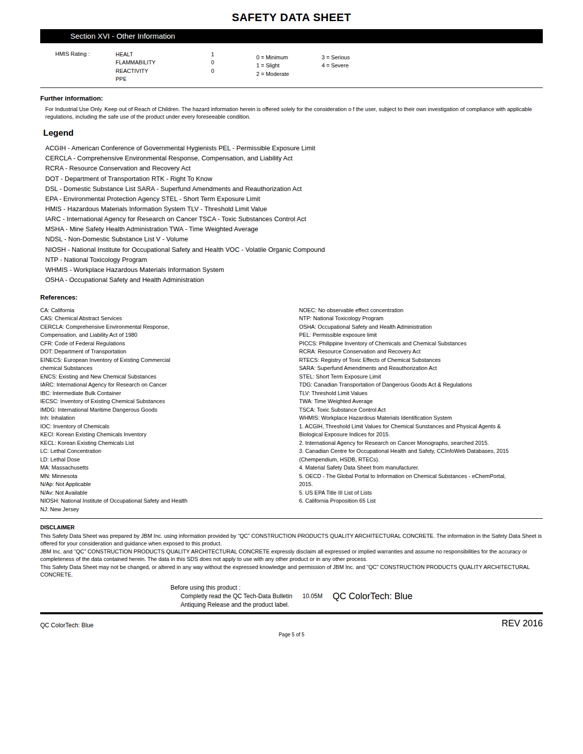SAFETY DATA SHEET
Section XVI - Other Information
HMIS Rating :
HEALT
FLAMMABILITY
REACTIVITY
PPE
1
0
0
0 = Minimum
1 = Slight
2 = Moderate
3 = Serious
4 = Severe
Further information:
For Industrial Use Only. Keep out of Reach of Children. The hazard information herein is offered solely for the consideration o f the user, subject to their own investigation of compliance with applicable regulations, including the safe use of the product under every foreseeable condition.
Legend
ACGIH - American Conference of Governmental Hygienists PEL - Permissible Exposure Limit
CERCLA - Comprehensive Environmental Response, Compensation, and Liability Act
RCRA - Resource Conservation and Recovery Act
DOT - Department of Transportation RTK - Right To Know
DSL - Domestic Substance List SARA - Superfund Amendments and Reauthorization Act
EPA - Environmental Protection Agency STEL - Short Term Exposure Limit
HMIS - Hazardous Materials Information System TLV - Threshold Limit Value
IARC - International Agency for Research on Cancer TSCA - Toxic Substances Control Act
MSHA - Mine Safety Health Administration TWA - Time Weighted Average
NDSL - Non-Domestic Substance List V - Volume
NIOSH - National Institute for Occupational Safety and Health VOC - Volatile Organic Compound
NTP - National Toxicology Program
WHMIS - Workplace Hazardous Materials Information System
OSHA - Occupational Safety and Health Administration
References:
CA: California
CAS: Chemical Abstract Services
CERCLA: Comprehensive Environmental Response,
Compensation, and Liability Act of 1980
CFR: Code of Federal Regulations
DOT: Department of Transportation
EINECS: European Inventory of Existing Commercial
chemical Substances
ENCS: Existing and New Chemical Substances
IARC: International Agency for Research on Cancer
IBC: Intermediate Bulk Container
IECSC: Inventory of Existing Chemical Substances
IMDG: International Maritime Dangerous Goods
Inh: Inhalation
IOC: Inventory of Chemicals
KECI: Korean Existing Chemicals Inventory
KECL: Korean Existing Chemicals List
LC: Lethal Concentration
LD: Lethal Dose
MA: Massachusetts
MN: Minnesota
N/Ap: Not Applicable
N/Av: Not Available
NIOSH: National Institute of Occupational Safety and Health
NJ: New Jersey
NOEC: No observable effect concentration
NTP: National Toxicology Program
OSHA: Occupational Safety and Health Administration
PEL: Permissible exposure limit
PICCS: Philippine Inventory of Chemicals and Chemical Substances
RCRA: Resource Conservation and Recovery Act
RTECS: Registry of Toxic Effects of Chemical Substances
SARA: Superfund Amendments and Reauthorization Act
STEL: Short Term Exposure Limit
TDG: Canadian Transportation of Dangerous Goods Act & Regulations
TLV: Threshold Limit Values
TWA: Time Weighted Average
TSCA: Toxic Substance Control Act
WHMIS: Workplace Hazardous Materials Identification System
1. ACGIH, Threshold Limit Values for Chemical Sunstances and Physical Agents &
Biological Exposure Indices for 2015.
2. International Agency for Research on Cancer Monographs, searched 2015.
3. Canadian Centre for Occupational Health and Safety, CCInfoWeb Databases, 2015
(Chempendium, HSDB, RTECs).
4. Material Safety Data Sheet from manufacturer.
5. OECD - The Global Portal to Information on Chemical Substances - eChemPortal,
2015.
5. US EPA Title III List of Lists
6. California Proposition 65 List
DISCLAIMER
This Safety Data Sheet was prepared by JBM Inc. using information provided by “QC” CONSTRUCTION PRODUCTS QUALITY ARCHITECTURAL CONCRETE. The information in the Safety Data Sheet is offered for your consideration and guidance when exposed to this product.
JBM Inc. and “QC” CONSTRUCTION PRODUCTS QUALITY ARCHITECTURAL CONCRETE expressly disclaim all expressed or implied warranties and assume no responsibilities for the accuracy or completeness of the data contained herein. The data in this SDS does not apply to use with any other product or in any other process.
This Safety Data Sheet may not be changed, or altered in any way without the expressed knowledge and permission of JBM Inc. and “QC” CONSTRUCTION PRODUCTS QUALITY ARCHITECTURAL CONCRETE.
Before using this product :
Completly read the QC Tech-Data Bulletin
Antiquing Release and the product label.
10.05M
QC ColorTech: Blue
QC ColorTech: Blue
REV 2016
Page 5 of 5